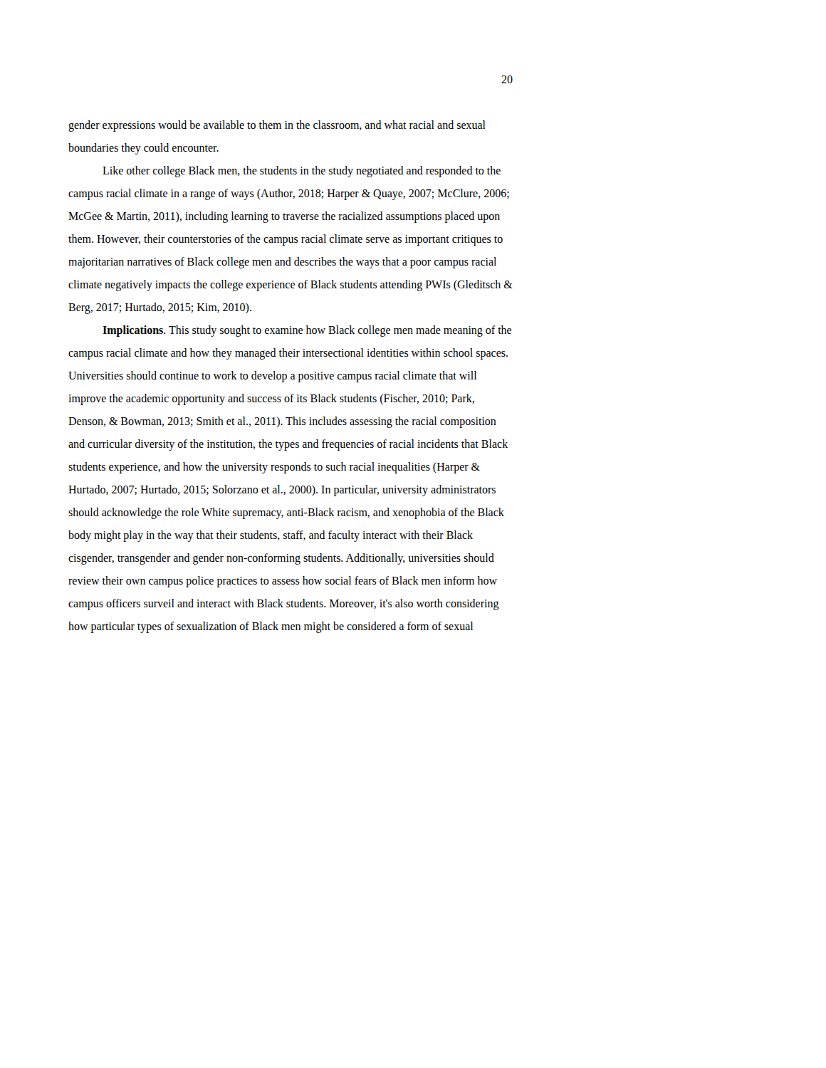20
gender expressions would be available to them in the classroom, and what racial and sexual boundaries they could encounter.
Like other college Black men, the students in the study negotiated and responded to the campus racial climate in a range of ways (Author, 2018; Harper & Quaye, 2007; McClure, 2006; McGee & Martin, 2011), including learning to traverse the racialized assumptions placed upon them. However, their counterstories of the campus racial climate serve as important critiques to majoritarian narratives of Black college men and describes the ways that a poor campus racial climate negatively impacts the college experience of Black students attending PWIs (Gleditsch & Berg, 2017; Hurtado, 2015; Kim, 2010).
Implications. This study sought to examine how Black college men made meaning of the campus racial climate and how they managed their intersectional identities within school spaces. Universities should continue to work to develop a positive campus racial climate that will improve the academic opportunity and success of its Black students (Fischer, 2010; Park, Denson, & Bowman, 2013; Smith et al., 2011). This includes assessing the racial composition and curricular diversity of the institution, the types and frequencies of racial incidents that Black students experience, and how the university responds to such racial inequalities (Harper & Hurtado, 2007; Hurtado, 2015; Solorzano et al., 2000). In particular, university administrators should acknowledge the role White supremacy, anti-Black racism, and xenophobia of the Black body might play in the way that their students, staff, and faculty interact with their Black cisgender, transgender and gender non-conforming students. Additionally, universities should review their own campus police practices to assess how social fears of Black men inform how campus officers surveil and interact with Black students. Moreover, it's also worth considering how particular types of sexualization of Black men might be considered a form of sexual